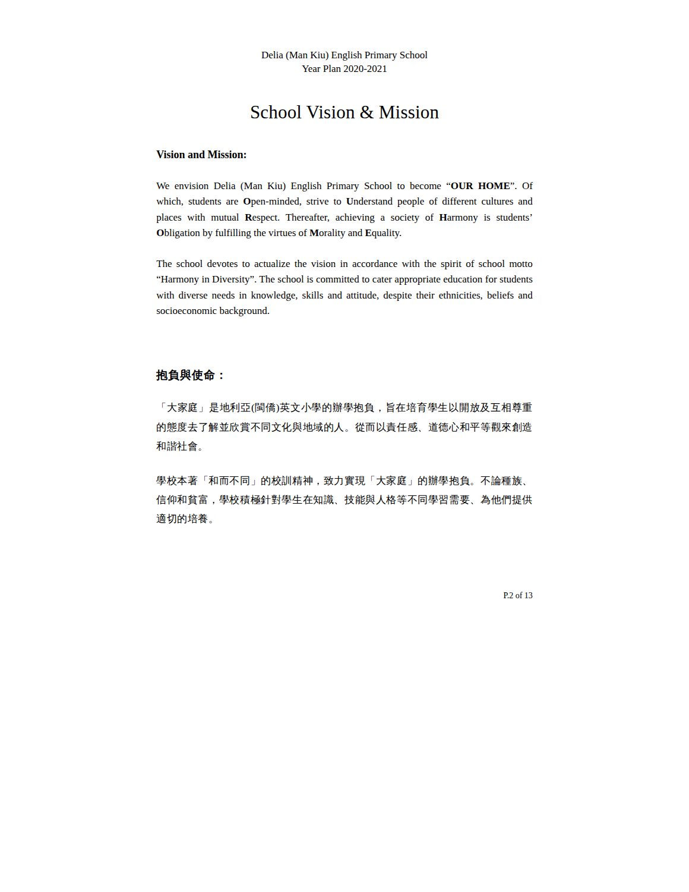Delia (Man Kiu) English Primary School Year Plan 2020-2021
School Vision & Mission
Vision and Mission:
We envision Delia (Man Kiu) English Primary School to become “OUR HOME”. Of which, students are Open-minded, strive to Understand people of different cultures and places with mutual Respect. Thereafter, achieving a society of Harmony is students’ Obligation by fulfilling the virtues of Morality and Equality.
The school devotes to actualize the vision in accordance with the spirit of school motto “Harmony in Diversity”. The school is committed to cater appropriate education for students with diverse needs in knowledge, skills and attitude, despite their ethnicities, beliefs and socioeconomic background.
抱負與使命：
「大家庭」是地利亞(閩僑)英文小學的辦學抱負，旨在培育學生以開放及互相尊重的態度去了解並欣賞不同文化與地域的人。從而以責任感、道德心和平等觀來創造和諧社會。
學校本著「和而不同」的校訓精神，致力實現「大家庭」的辦學抱負。不論種族、信仰和貧富，學校積極針對學生在知識、技能與人格等不同學習需要、為他們提供適切的培養。
P.2 of 13